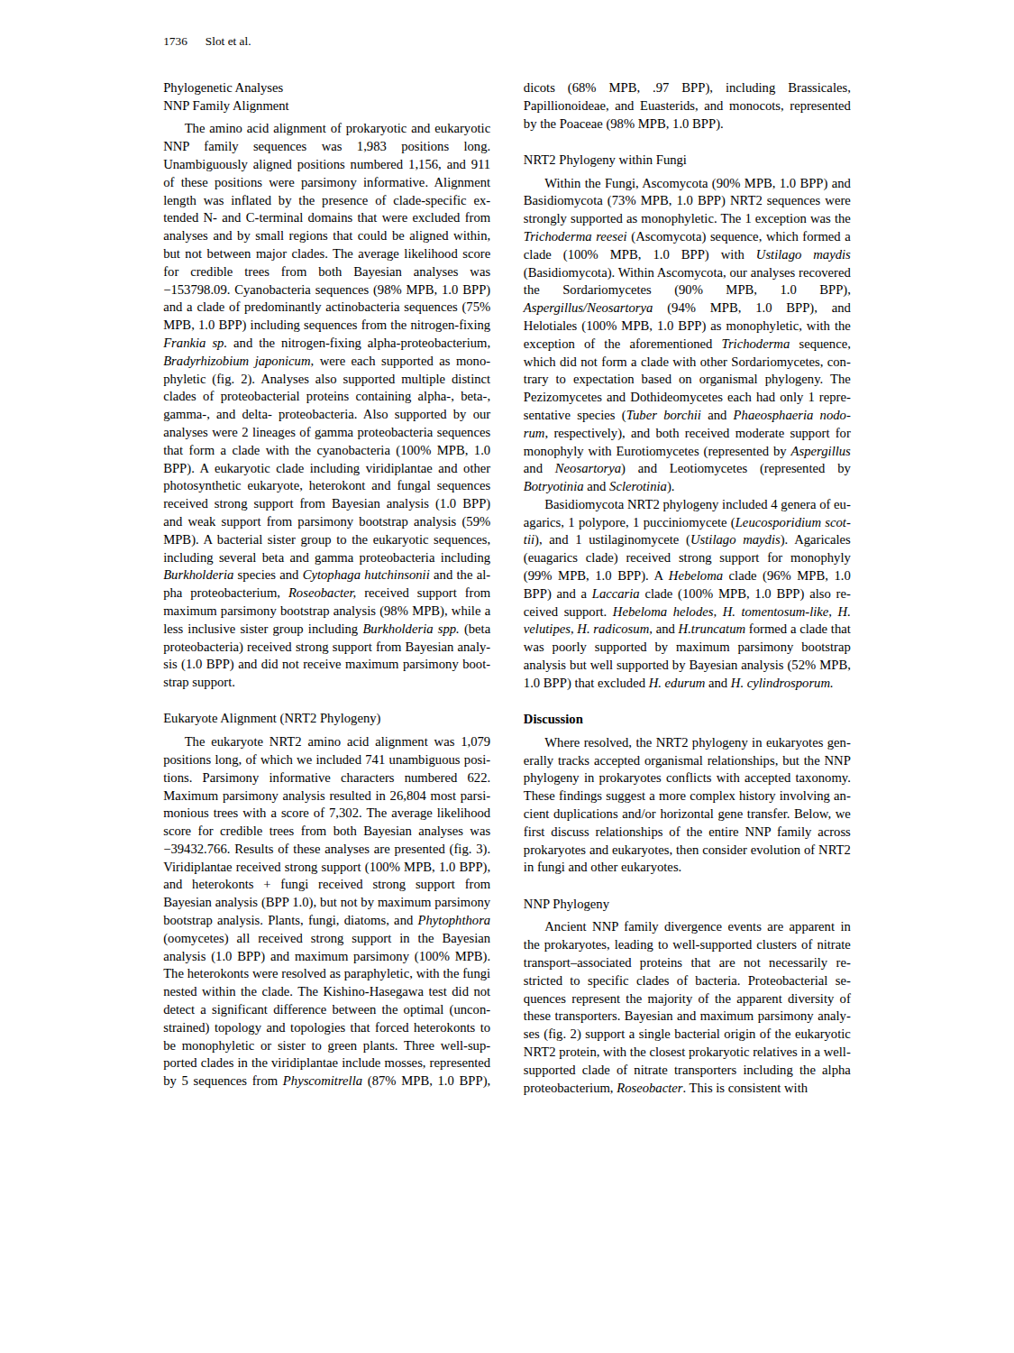1736 Slot et al.
Phylogenetic Analyses
NNP Family Alignment
The amino acid alignment of prokaryotic and eukaryotic NNP family sequences was 1,983 positions long. Unambiguously aligned positions numbered 1,156, and 911 of these positions were parsimony informative. Alignment length was inflated by the presence of clade-specific extended N- and C-terminal domains that were excluded from analyses and by small regions that could be aligned within, but not between major clades. The average likelihood score for credible trees from both Bayesian analyses was −153798.09. Cyanobacteria sequences (98% MPB, 1.0 BPP) and a clade of predominantly actinobacteria sequences (75% MPB, 1.0 BPP) including sequences from the nitrogen-fixing Frankia sp. and the nitrogen-fixing alpha-proteobacterium, Bradyrhizobium japonicum, were each supported as monophyletic (fig. 2). Analyses also supported multiple distinct clades of proteobacterial proteins containing alpha-, beta-, gamma-, and delta- proteobacteria. Also supported by our analyses were 2 lineages of gamma proteobacteria sequences that form a clade with the cyanobacteria (100% MPB, 1.0 BPP). A eukaryotic clade including viridiplantae and other photosynthetic eukaryote, heterokont and fungal sequences received strong support from Bayesian analysis (1.0 BPP) and weak support from parsimony bootstrap analysis (59% MPB). A bacterial sister group to the eukaryotic sequences, including several beta and gamma proteobacteria including Burkholderia species and Cytophaga hutchinsonii and the alpha proteobacterium, Roseobacter, received support from maximum parsimony bootstrap analysis (98% MPB), while a less inclusive sister group including Burkholderia spp. (beta proteobacteria) received strong support from Bayesian analysis (1.0 BPP) and did not receive maximum parsimony bootstrap support.
Eukaryote Alignment (NRT2 Phylogeny)
The eukaryote NRT2 amino acid alignment was 1,079 positions long, of which we included 741 unambiguous positions. Parsimony informative characters numbered 622. Maximum parsimony analysis resulted in 26,804 most parsimonious trees with a score of 7,302. The average likelihood score for credible trees from both Bayesian analyses was −39432.766. Results of these analyses are presented (fig. 3). Viridiplantae received strong support (100% MPB, 1.0 BPP), and heterokonts + fungi received strong support from Bayesian analysis (BPP 1.0), but not by maximum parsimony bootstrap analysis. Plants, fungi, diatoms, and Phytophthora (oomycetes) all received strong support in the Bayesian analysis (1.0 BPP) and maximum parsimony (100% MPB). The heterokonts were resolved as paraphyletic, with the fungi nested within the clade. The Kishino-Hasegawa test did not detect a significant difference between the optimal (unconstrained) topology and topologies that forced heterokonts to be monophyletic or sister to green plants. Three well-supported clades in the viridiplantae include mosses, represented by 5 sequences from Physcomitrella (87% MPB, 1.0 BPP), dicots (68% MPB, .97 BPP), including Brassicales, Papillionoideae, and Euasterids, and monocots, represented by the Poaceae (98% MPB, 1.0 BPP).
NRT2 Phylogeny within Fungi
Within the Fungi, Ascomycota (90% MPB, 1.0 BPP) and Basidiomycota (73% MPB, 1.0 BPP) NRT2 sequences were strongly supported as monophyletic. The 1 exception was the Trichoderma reesei (Ascomycota) sequence, which formed a clade (100% MPB, 1.0 BPP) with Ustilago maydis (Basidiomycota). Within Ascomycota, our analyses recovered the Sordariomycetes (90% MPB, 1.0 BPP), Aspergillus/Neosartorya (94% MPB, 1.0 BPP), and Helotiales (100% MPB, 1.0 BPP) as monophyletic, with the exception of the aforementioned Trichoderma sequence, which did not form a clade with other Sordariomycetes, contrary to expectation based on organismal phylogeny. The Pezizomycetes and Dothideomycetes each had only 1 representative species (Tuber borchii and Phaeosphaeria nodorum, respectively), and both received moderate support for monophyly with Eurotiomycetes (represented by Aspergillus and Neosartorya) and Leotiomycetes (represented by Botryotinia and Sclerotinia).
Basidiomycota NRT2 phylogeny included 4 genera of euagarics, 1 polypore, 1 pucciniomycete (Leucosporidium scottii), and 1 ustilaginomycete (Ustilago maydis). Agaricales (euagarics clade) received strong support for monophyly (99% MPB, 1.0 BPP). A Hebeloma clade (96% MPB, 1.0 BPP) and a Laccaria clade (100% MPB, 1.0 BPP) also received support. Hebeloma helodes, H. tomentosum-like, H. velutipes, H. radicosum, and H.truncatum formed a clade that was poorly supported by maximum parsimony bootstrap analysis but well supported by Bayesian analysis (52% MPB, 1.0 BPP) that excluded H. edurum and H. cylindrosporum.
Discussion
Where resolved, the NRT2 phylogeny in eukaryotes generally tracks accepted organismal relationships, but the NNP phylogeny in prokaryotes conflicts with accepted taxonomy. These findings suggest a more complex history involving ancient duplications and/or horizontal gene transfer. Below, we first discuss relationships of the entire NNP family across prokaryotes and eukaryotes, then consider evolution of NRT2 in fungi and other eukaryotes.
NNP Phylogeny
Ancient NNP family divergence events are apparent in the prokaryotes, leading to well-supported clusters of nitrate transport–associated proteins that are not necessarily restricted to specific clades of bacteria. Proteobacterial sequences represent the majority of the apparent diversity of these transporters. Bayesian and maximum parsimony analyses (fig. 2) support a single bacterial origin of the eukaryotic NRT2 protein, with the closest prokaryotic relatives in a well-supported clade of nitrate transporters including the alpha proteobacterium, Roseobacter. This is consistent with